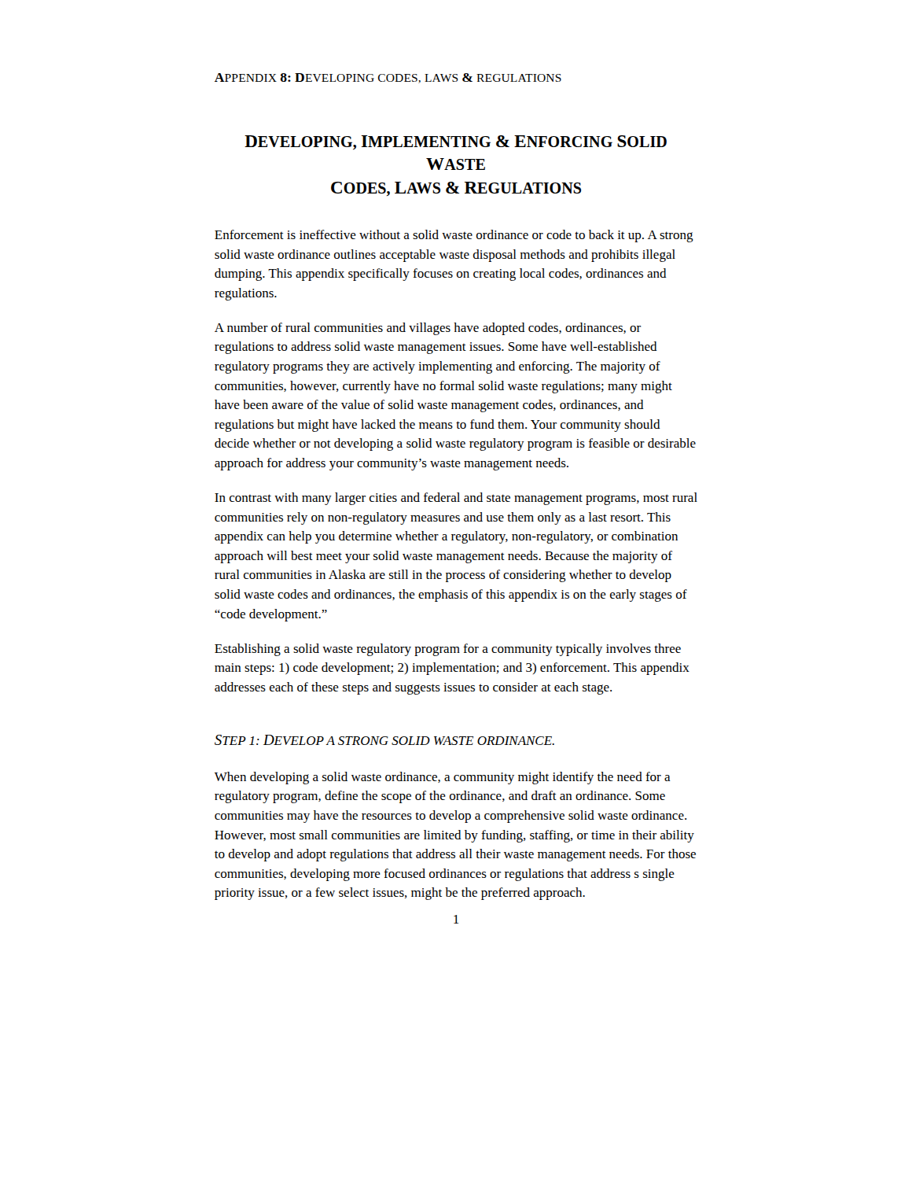APPENDIX 8: DEVELOPING CODES, LAWS & REGULATIONS
DEVELOPING, IMPLEMENTING & ENFORCING SOLID WASTE
CODES, LAWS & REGULATIONS
Enforcement is ineffective without a solid waste ordinance or code to back it up. A strong solid waste ordinance outlines acceptable waste disposal methods and prohibits illegal dumping. This appendix specifically focuses on creating local codes, ordinances and regulations.
A number of rural communities and villages have adopted codes, ordinances, or regulations to address solid waste management issues. Some have well-established regulatory programs they are actively implementing and enforcing. The majority of communities, however, currently have no formal solid waste regulations; many might have been aware of the value of solid waste management codes, ordinances, and regulations but might have lacked the means to fund them. Your community should decide whether or not developing a solid waste regulatory program is feasible or desirable approach for address your community’s waste management needs.
In contrast with many larger cities and federal and state management programs, most rural communities rely on non-regulatory measures and use them only as a last resort. This appendix can help you determine whether a regulatory, non-regulatory, or combination approach will best meet your solid waste management needs. Because the majority of rural communities in Alaska are still in the process of considering whether to develop solid waste codes and ordinances, the emphasis of this appendix is on the early stages of “code development.”
Establishing a solid waste regulatory program for a community typically involves three main steps: 1) code development; 2) implementation; and 3) enforcement. This appendix addresses each of these steps and suggests issues to consider at each stage.
STEP 1: DEVELOP A STRONG SOLID WASTE ORDINANCE.
When developing a solid waste ordinance, a community might identify the need for a regulatory program, define the scope of the ordinance, and draft an ordinance. Some communities may have the resources to develop a comprehensive solid waste ordinance. However, most small communities are limited by funding, staffing, or time in their ability to develop and adopt regulations that address all their waste management needs. For those communities, developing more focused ordinances or regulations that address s single priority issue, or a few select issues, might be the preferred approach.
1